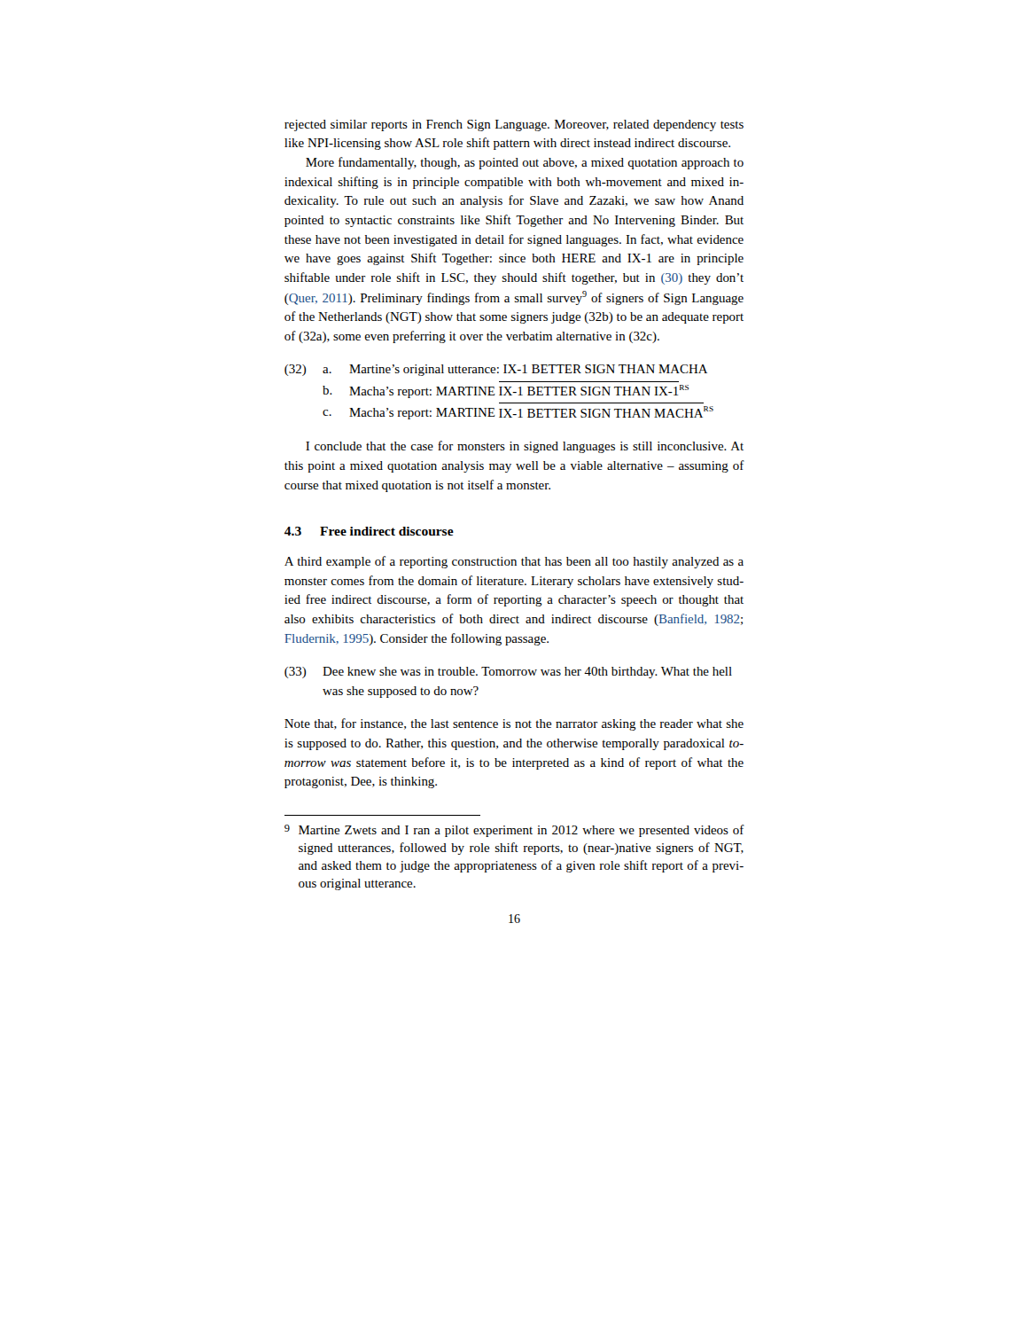rejected similar reports in French Sign Language. Moreover, related dependency tests like NPI-licensing show ASL role shift pattern with direct instead indirect discourse.
More fundamentally, though, as pointed out above, a mixed quotation approach to indexical shifting is in principle compatible with both wh-movement and mixed indexicality. To rule out such an analysis for Slave and Zazaki, we saw how Anand pointed to syntactic constraints like Shift Together and No Intervening Binder. But these have not been investigated in detail for signed languages. In fact, what evidence we have goes against Shift Together: since both HERE and IX-1 are in principle shiftable under role shift in LSC, they should shift together, but in (30) they don’t (Quer, 2011). Preliminary findings from a small survey9 of signers of Sign Language of the Netherlands (NGT) show that some signers judge (32b) to be an adequate report of (32a), some even preferring it over the verbatim alternative in (32c).
| (32) | a. | Martine’s original utterance: IX-1 BETTER SIGN THAN MACHA |
| | b. | Macha’s report: MARTINE IX-1 BETTER SIGN THAN IX-1 RS |
| | c. | Macha’s report: MARTINE IX-1 BETTER SIGN THAN MACHA RS |
I conclude that the case for monsters in signed languages is still inconclusive. At this point a mixed quotation analysis may well be a viable alternative – assuming of course that mixed quotation is not itself a monster.
4.3 Free indirect discourse
A third example of a reporting construction that has been all too hastily analyzed as a monster comes from the domain of literature. Literary scholars have extensively studied free indirect discourse, a form of reporting a character’s speech or thought that also exhibits characteristics of both direct and indirect discourse (Banfield, 1982; Fludernik, 1995). Consider the following passage.
| (33) | Dee knew she was in trouble. Tomorrow was her 40th birthday. What the hell was she supposed to do now? |
Note that, for instance, the last sentence is not the narrator asking the reader what she is supposed to do. Rather, this question, and the otherwise temporally paradoxical tomorrow was statement before it, is to be interpreted as a kind of report of what the protagonist, Dee, is thinking.
9 Martine Zwets and I ran a pilot experiment in 2012 where we presented videos of signed utterances, followed by role shift reports, to (near-)native signers of NGT, and asked them to judge the appropriateness of a given role shift report of a previous original utterance.
16